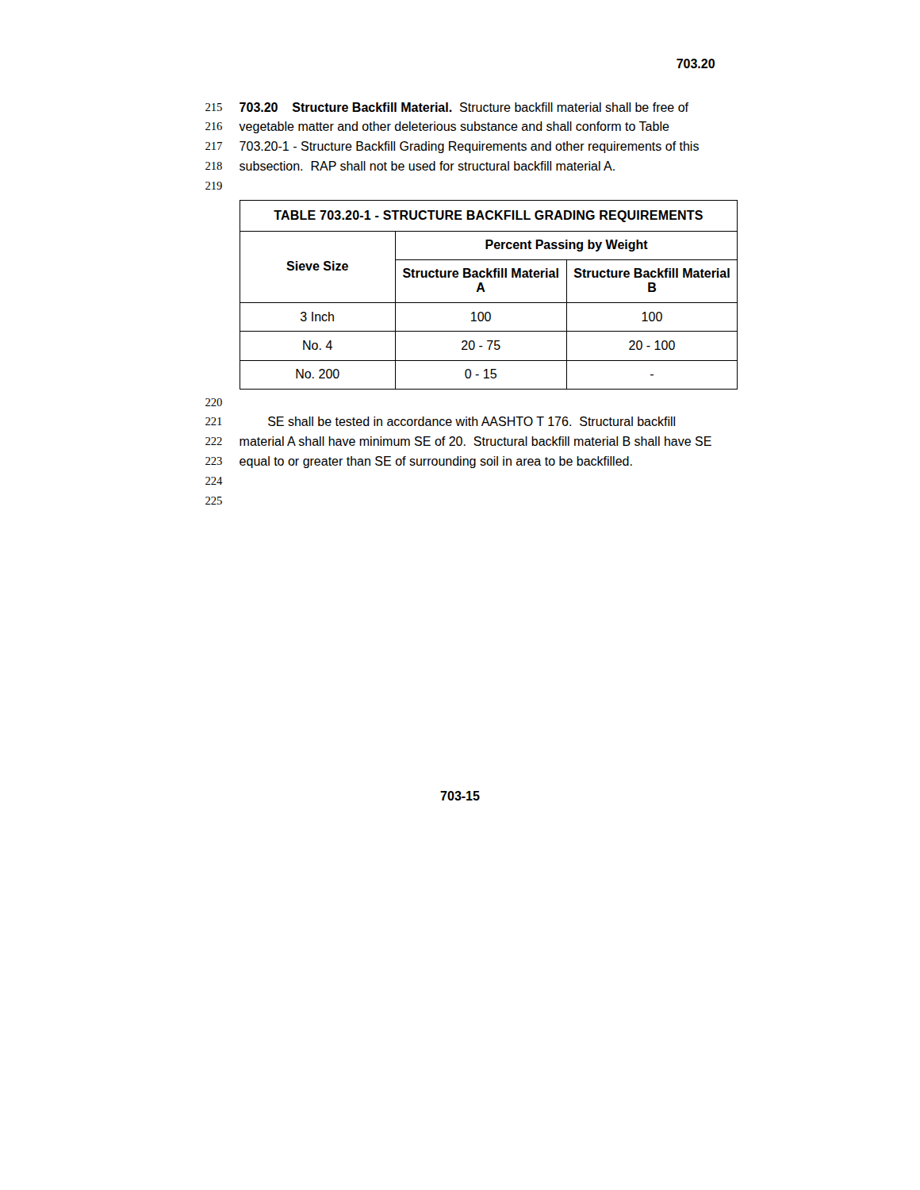703.20
215
703.20 Structure Backfill Material. Structure backfill material shall be free of
216
vegetable matter and other deleterious substance and shall conform to Table
217
703.20-1 - Structure Backfill Grading Requirements and other requirements of this
218
subsection. RAP shall not be used for structural backfill material A.
219
TABLE 703.20-1 - STRUCTURE BACKFILL GRADING REQUIREMENTS
| Sieve Size | Percent Passing by Weight |
| --- | --- |
| Structure Backfill Material A | Structure Backfill Material B |
| 3 Inch | 100 | 100 |
| No. 4 | 20 - 75 | 20 - 100 |
| No. 200 | 0 - 15 | - |
220
221
SE shall be tested in accordance with AASHTO T 176. Structural backfill
222
material A shall have minimum SE of 20. Structural backfill material B shall have SE
223
equal to or greater than SE of surrounding soil in area to be backfilled.
224
225
703-15